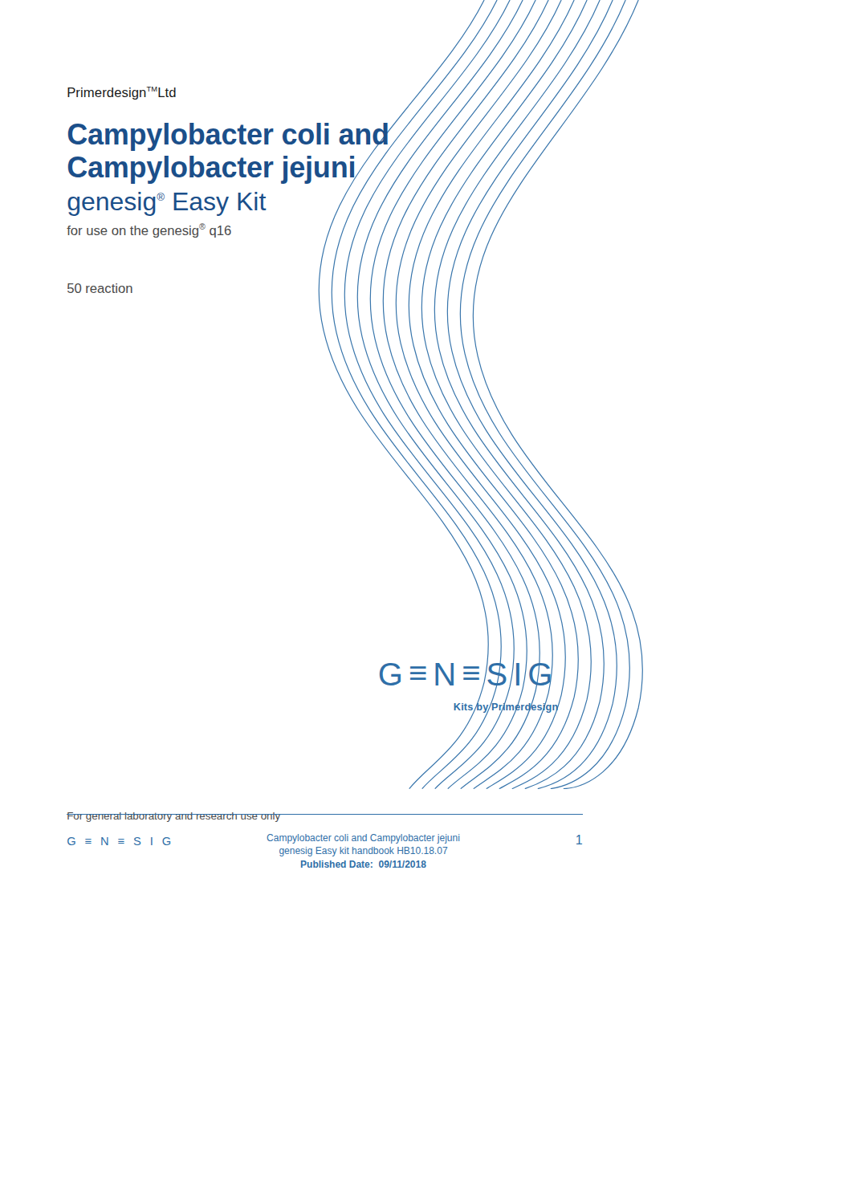PrimerdesignTMLtd
Campylobacter coli and
Campylobacter jejuni
genesig® Easy Kit
for use on the genesig® q16
50 reaction
G≡N≡SIG
Kits by Primerdesign
For general laboratory and research use only
G ≡ N ≡ S I G
Campylobacter coli and Campylobacter jejuni
genesig Easy kit handbook HB10.18.07
Published Date: 09/11/2018
1